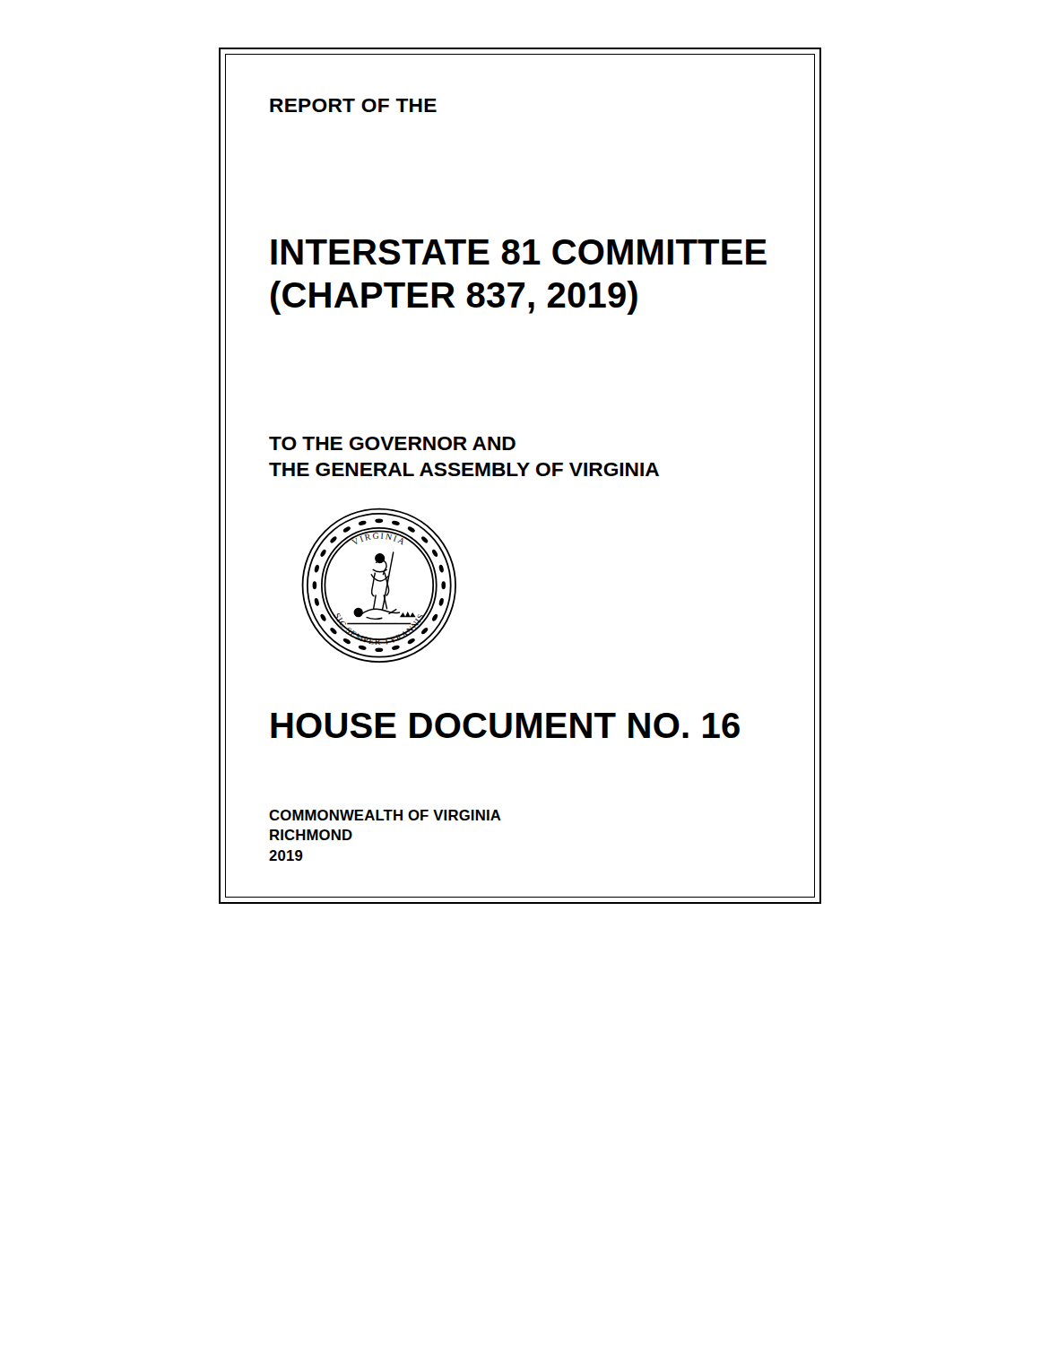REPORT OF THE
INTERSTATE 81 COMMITTEE
(CHAPTER 837, 2019)
TO THE GOVERNOR AND
THE GENERAL ASSEMBLY OF VIRGINIA
Seal of the Commonwealth of Virginia SIC SEMPER TYRANNIS VIRGINIA
HOUSE DOCUMENT NO. 16
COMMONWEALTH OF VIRGINIA
RICHMOND
2019